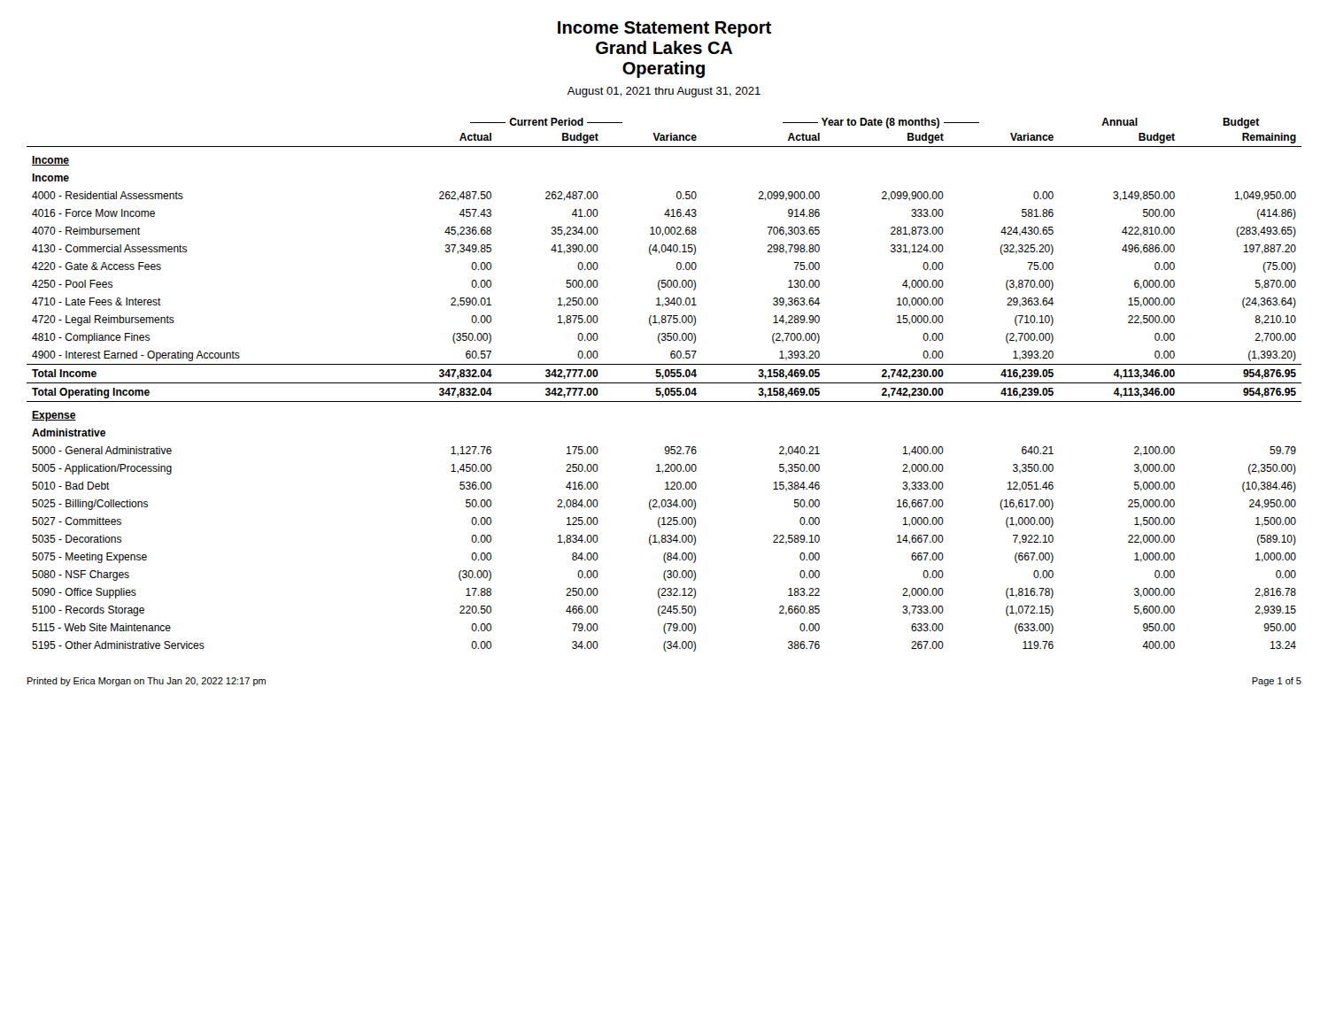Income Statement Report
Grand Lakes CA
Operating
August 01, 2021 thru August 31, 2021
| | Current Period | Year to Date (8 months) | Annual | Budget |
| --- | --- | --- | --- | --- |
| | Actual | Budget | Variance | Actual | Budget | Variance | Budget | Remaining |
| Income |
| Income |
| 4000 - Residential Assessments | 262,487.50 | 262,487.00 | 0.50 | 2,099,900.00 | 2,099,900.00 | 0.00 | 3,149,850.00 | 1,049,950.00 |
| 4016 - Force Mow Income | 457.43 | 41.00 | 416.43 | 914.86 | 333.00 | 581.86 | 500.00 | (414.86) |
| 4070 - Reimbursement | 45,236.68 | 35,234.00 | 10,002.68 | 706,303.65 | 281,873.00 | 424,430.65 | 422,810.00 | (283,493.65) |
| 4130 - Commercial Assessments | 37,349.85 | 41,390.00 | (4,040.15) | 298,798.80 | 331,124.00 | (32,325.20) | 496,686.00 | 197,887.20 |
| 4220 - Gate & Access Fees | 0.00 | 0.00 | 0.00 | 75.00 | 0.00 | 75.00 | 0.00 | (75.00) |
| 4250 - Pool Fees | 0.00 | 500.00 | (500.00) | 130.00 | 4,000.00 | (3,870.00) | 6,000.00 | 5,870.00 |
| 4710 - Late Fees & Interest | 2,590.01 | 1,250.00 | 1,340.01 | 39,363.64 | 10,000.00 | 29,363.64 | 15,000.00 | (24,363.64) |
| 4720 - Legal Reimbursements | 0.00 | 1,875.00 | (1,875.00) | 14,289.90 | 15,000.00 | (710.10) | 22,500.00 | 8,210.10 |
| 4810 - Compliance Fines | (350.00) | 0.00 | (350.00) | (2,700.00) | 0.00 | (2,700.00) | 0.00 | 2,700.00 |
| 4900 - Interest Earned - Operating Accounts | 60.57 | 0.00 | 60.57 | 1,393.20 | 0.00 | 1,393.20 | 0.00 | (1,393.20) |
| Total Income | 347,832.04 | 342,777.00 | 5,055.04 | 3,158,469.05 | 2,742,230.00 | 416,239.05 | 4,113,346.00 | 954,876.95 |
| Total Operating Income | 347,832.04 | 342,777.00 | 5,055.04 | 3,158,469.05 | 2,742,230.00 | 416,239.05 | 4,113,346.00 | 954,876.95 |
| Expense |
| Administrative |
| 5000 - General Administrative | 1,127.76 | 175.00 | 952.76 | 2,040.21 | 1,400.00 | 640.21 | 2,100.00 | 59.79 |
| 5005 - Application/Processing | 1,450.00 | 250.00 | 1,200.00 | 5,350.00 | 2,000.00 | 3,350.00 | 3,000.00 | (2,350.00) |
| 5010 - Bad Debt | 536.00 | 416.00 | 120.00 | 15,384.46 | 3,333.00 | 12,051.46 | 5,000.00 | (10,384.46) |
| 5025 - Billing/Collections | 50.00 | 2,084.00 | (2,034.00) | 50.00 | 16,667.00 | (16,617.00) | 25,000.00 | 24,950.00 |
| 5027 - Committees | 0.00 | 125.00 | (125.00) | 0.00 | 1,000.00 | (1,000.00) | 1,500.00 | 1,500.00 |
| 5035 - Decorations | 0.00 | 1,834.00 | (1,834.00) | 22,589.10 | 14,667.00 | 7,922.10 | 22,000.00 | (589.10) |
| 5075 - Meeting Expense | 0.00 | 84.00 | (84.00) | 0.00 | 667.00 | (667.00) | 1,000.00 | 1,000.00 |
| 5080 - NSF Charges | (30.00) | 0.00 | (30.00) | 0.00 | 0.00 | 0.00 | 0.00 | 0.00 |
| 5090 - Office Supplies | 17.88 | 250.00 | (232.12) | 183.22 | 2,000.00 | (1,816.78) | 3,000.00 | 2,816.78 |
| 5100 - Records Storage | 220.50 | 466.00 | (245.50) | 2,660.85 | 3,733.00 | (1,072.15) | 5,600.00 | 2,939.15 |
| 5115 - Web Site Maintenance | 0.00 | 79.00 | (79.00) | 0.00 | 633.00 | (633.00) | 950.00 | 950.00 |
| 5195 - Other Administrative Services | 0.00 | 34.00 | (34.00) | 386.76 | 267.00 | 119.76 | 400.00 | 13.24 |
Printed by Erica Morgan on Thu Jan 20, 2022 12:17 pm
Page 1 of 5